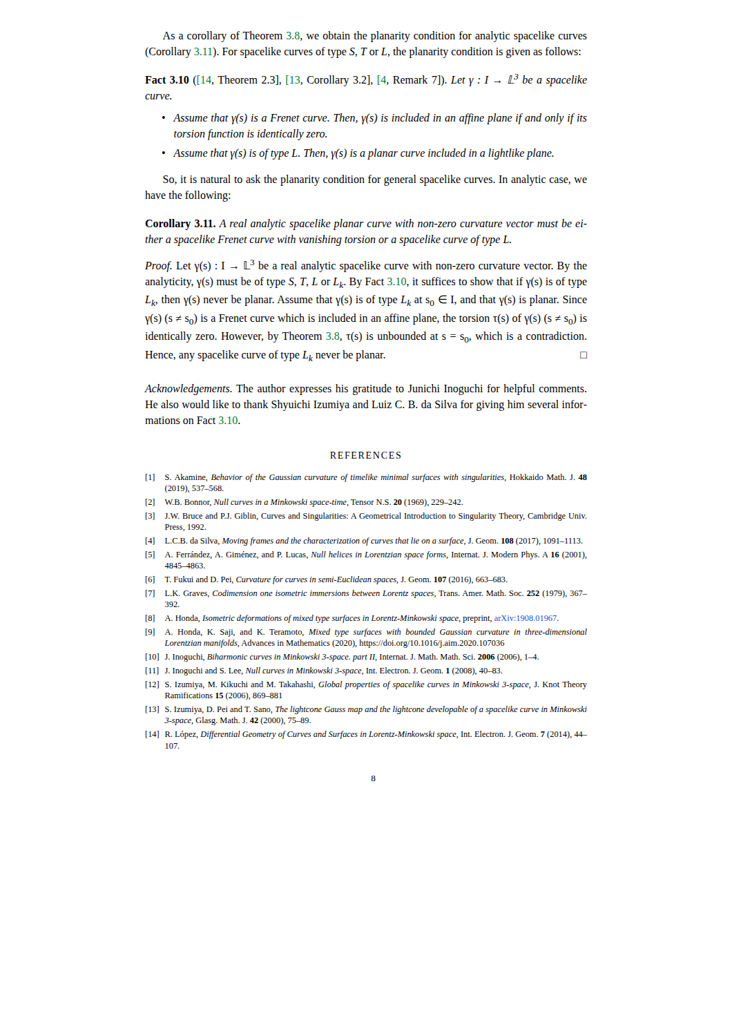As a corollary of Theorem 3.8, we obtain the planarity condition for analytic spacelike curves (Corollary 3.11). For spacelike curves of type S, T or L, the planarity condition is given as follows:
Fact 3.10 ([14, Theorem 2.3], [13, Corollary 3.2], [4, Remark 7]). Let γ : I → 𝕃3 be a spacelike curve.
Assume that γ(s) is a Frenet curve. Then, γ(s) is included in an affine plane if and only if its torsion function is identically zero.
Assume that γ(s) is of type L. Then, γ(s) is a planar curve included in a lightlike plane.
So, it is natural to ask the planarity condition for general spacelike curves. In analytic case, we have the following:
Corollary 3.11. A real analytic spacelike planar curve with non-zero curvature vector must be either a spacelike Frenet curve with vanishing torsion or a spacelike curve of type L.
Proof. Let γ(s) : I → 𝕃3 be a real analytic spacelike curve with non-zero curvature vector. By the analyticity, γ(s) must be of type S, T, L or Lk. By Fact 3.10, it suffices to show that if γ(s) is of type Lk, then γ(s) never be planar. Assume that γ(s) is of type Lk at s0 ∈ I, and that γ(s) is planar. Since γ(s) (s ≠ s0) is a Frenet curve which is included in an affine plane, the torsion τ(s) of γ(s) (s ≠ s0) is identically zero. However, by Theorem 3.8, τ(s) is unbounded at s = s0, which is a contradiction. Hence, any spacelike curve of type Lk never be planar. □
Acknowledgements. The author expresses his gratitude to Junichi Inoguchi for helpful comments. He also would like to thank Shyuichi Izumiya and Luiz C. B. da Silva for giving him several informations on Fact 3.10.
References
S. Akamine, Behavior of the Gaussian curvature of timelike minimal surfaces with singularities, Hokkaido Math. J. 48 (2019), 537–568.
W.B. Bonnor, Null curves in a Minkowski space-time, Tensor N.S. 20 (1969), 229–242.
J.W. Bruce and P.J. Giblin, Curves and Singularities: A Geometrical Introduction to Singularity Theory, Cambridge Univ. Press, 1992.
L.C.B. da Silva, Moving frames and the characterization of curves that lie on a surface, J. Geom. 108 (2017), 1091–1113.
A. Ferrández, A. Giménez, and P. Lucas, Null helices in Lorentzian space forms, Internat. J. Modern Phys. A 16 (2001), 4845–4863.
T. Fukui and D. Pei, Curvature for curves in semi-Euclidean spaces, J. Geom. 107 (2016), 663–683.
L.K. Graves, Codimension one isometric immersions between Lorentz spaces, Trans. Amer. Math. Soc. 252 (1979), 367–392.
A. Honda, Isometric deformations of mixed type surfaces in Lorentz-Minkowski space, preprint, arXiv:1908.01967.
A. Honda, K. Saji, and K. Teramoto, Mixed type surfaces with bounded Gaussian curvature in three-dimensional Lorentzian manifolds, Advances in Mathematics (2020), https://doi.org/10.1016/j.aim.2020.107036
J. Inoguchi, Biharmonic curves in Minkowski 3-space. part II, Internat. J. Math. Math. Sci. 2006 (2006), 1–4.
J. Inoguchi and S. Lee, Null curves in Minkowski 3-space, Int. Electron. J. Geom. 1 (2008), 40–83.
S. Izumiya, M. Kikuchi and M. Takahashi, Global properties of spacelike curves in Minkowski 3-space, J. Knot Theory Ramifications 15 (2006), 869–881
S. Izumiya, D. Pei and T. Sano, The lightcone Gauss map and the lightcone developable of a spacelike curve in Minkowski 3-space, Glasg. Math. J. 42 (2000), 75–89.
R. López, Differential Geometry of Curves and Surfaces in Lorentz-Minkowski space, Int. Electron. J. Geom. 7 (2014), 44–107.
8